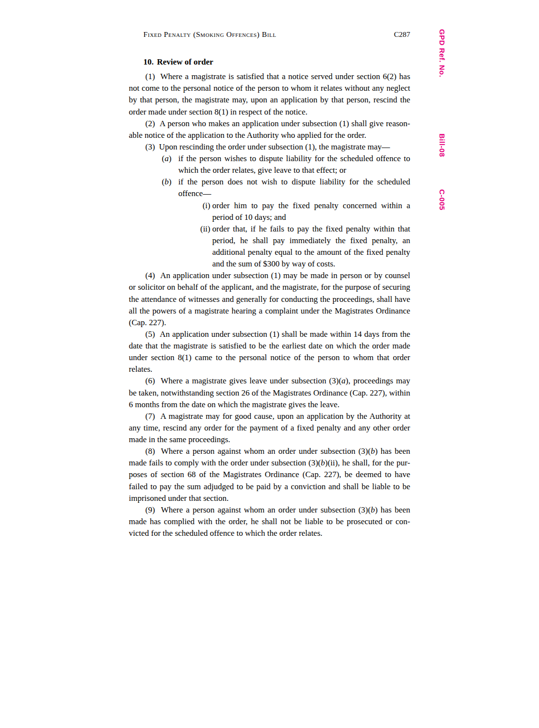GPD Ref. No. Bill‑08 C‑005
Fixed Penalty (Smoking Offences) Bill
C287
10. Review of order
(1) Where a magistrate is satisfied that a notice served under section 6(2) has not come to the personal notice of the person to whom it relates without any neglect by that person, the magistrate may, upon an application by that person, rescind the order made under section 8(1) in respect of the notice.
(2) A person who makes an application under subsection (1) shall give reasonable notice of the application to the Authority who applied for the order.
(3) Upon rescinding the order under subsection (1), the magistrate may—
(a) if the person wishes to dispute liability for the scheduled offence to which the order relates, give leave to that effect; or
(b) if the person does not wish to dispute liability for the scheduled offence—
(i) order him to pay the fixed penalty concerned within a period of 10 days; and
(ii) order that, if he fails to pay the fixed penalty within that period, he shall pay immediately the fixed penalty, an additional penalty equal to the amount of the fixed penalty and the sum of $300 by way of costs.
(4) An application under subsection (1) may be made in person or by counsel or solicitor on behalf of the applicant, and the magistrate, for the purpose of securing the attendance of witnesses and generally for conducting the proceedings, shall have all the powers of a magistrate hearing a complaint under the Magistrates Ordinance (Cap. 227).
(5) An application under subsection (1) shall be made within 14 days from the date that the magistrate is satisfied to be the earliest date on which the order made under section 8(1) came to the personal notice of the person to whom that order relates.
(6) Where a magistrate gives leave under subsection (3)(a), proceedings may be taken, notwithstanding section 26 of the Magistrates Ordinance (Cap. 227), within 6 months from the date on which the magistrate gives the leave.
(7) A magistrate may for good cause, upon an application by the Authority at any time, rescind any order for the payment of a fixed penalty and any other order made in the same proceedings.
(8) Where a person against whom an order under subsection (3)(b) has been made fails to comply with the order under subsection (3)(b)(ii), he shall, for the purposes of section 68 of the Magistrates Ordinance (Cap. 227), be deemed to have failed to pay the sum adjudged to be paid by a conviction and shall be liable to be imprisoned under that section.
(9) Where a person against whom an order under subsection (3)(b) has been made has complied with the order, he shall not be liable to be prosecuted or convicted for the scheduled offence to which the order relates.